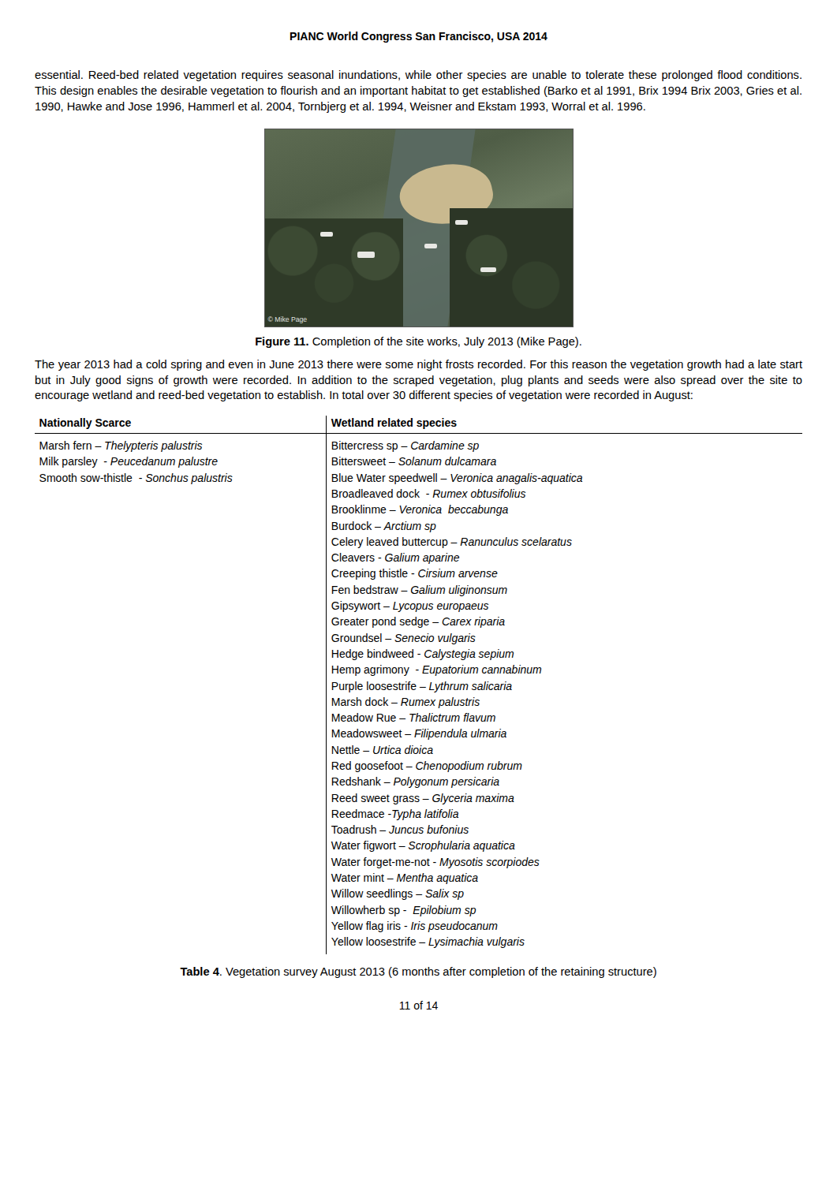PIANC World Congress San Francisco, USA 2014
essential. Reed-bed related vegetation requires seasonal inundations, while other species are unable to tolerate these prolonged flood conditions. This design enables the desirable vegetation to flourish and an important habitat to get established (Barko et al 1991, Brix 1994 Brix 2003, Gries et al. 1990, Hawke and Jose 1996, Hammerl et al. 2004, Tornbjerg et al. 1994, Weisner and Ekstam 1993, Worral et al. 1996.
© Mike Page
Figure 11. Completion of the site works, July 2013 (Mike Page).
The year 2013 had a cold spring and even in June 2013 there were some night frosts recorded. For this reason the vegetation growth had a late start but in July good signs of growth were recorded. In addition to the scraped vegetation, plug plants and seeds were also spread over the site to encourage wetland and reed-bed vegetation to establish. In total over 30 different species of vegetation were recorded in August:
| Nationally Scarce | Wetland related species |
| --- | --- |
| Marsh fern – Thelypteris palustris Milk parsley - Peucedanum palustre Smooth sow-thistle - Sonchus palustris | Bittercress sp – Cardamine sp Bittersweet – Solanum dulcamara Blue Water speedwell – Veronica anagalis-aquatica Broadleaved dock - Rumex obtusifolius Brooklinme – Veronica beccabunga Burdock – Arctium sp Celery leaved buttercup – Ranunculus scelaratus Cleavers - Galium aparine Creeping thistle - Cirsium arvense Fen bedstraw – Galium uliginonsum Gipsywort – Lycopus europaeus Greater pond sedge – Carex riparia Groundsel – Senecio vulgaris Hedge bindweed - Calystegia sepium Hemp agrimony - Eupatorium cannabinum Purple loosestrife – Lythrum salicaria Marsh dock – Rumex palustris Meadow Rue – Thalictrum flavum Meadowsweet – Filipendula ulmaria Nettle – Urtica dioica Red goosefoot – Chenopodium rubrum Redshank – Polygonum persicaria Reed sweet grass – Glyceria maxima Reedmace - Typha latifolia Toadrush – Juncus bufonius Water figwort – Scrophularia aquatica Water forget-me-not - Myosotis scorpiodes Water mint – Mentha aquatica Willow seedlings – Salix sp Willowherb sp - Epilobium sp Yellow flag iris - Iris pseudocanum Yellow loosestrife – Lysimachia vulgaris |
Table 4. Vegetation survey August 2013 (6 months after completion of the retaining structure)
11 of 14